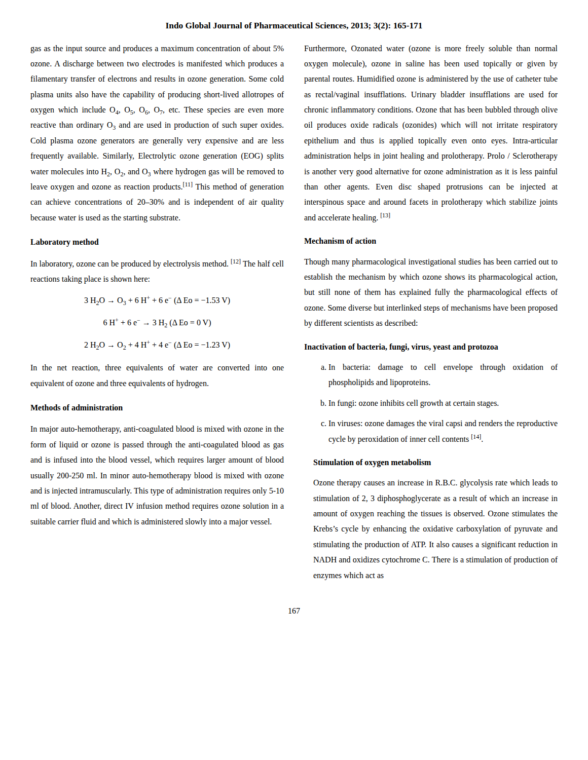Indo Global Journal of Pharmaceutical Sciences, 2013; 3(2): 165-171
gas as the input source and produces a maximum concentration of about 5% ozone. A discharge between two electrodes is manifested which produces a filamentary transfer of electrons and results in ozone generation. Some cold plasma units also have the capability of producing short-lived allotropes of oxygen which include O4, O5, O6, O7, etc. These species are even more reactive than ordinary O3 and are used in production of such super oxides. Cold plasma ozone generators are generally very expensive and are less frequently available. Similarly, Electrolytic ozone generation (EOG) splits water molecules into H2, O2, and O3 where hydrogen gas will be removed to leave oxygen and ozone as reaction products.[11] This method of generation can achieve concentrations of 20–30% and is independent of air quality because water is used as the starting substrate.
Laboratory method
In laboratory, ozone can be produced by electrolysis method. [12] The half cell reactions taking place is shown here:
3 H2O → O3 + 6 H+ + 6 e− (Δ Eo = −1.53 V)
6 H+ + 6 e− → 3 H2 (Δ Eo = 0 V)
2 H2O → O2 + 4 H+ + 4 e− (Δ Eo = −1.23 V)
In the net reaction, three equivalents of water are converted into one equivalent of ozone and three equivalents of hydrogen.
Methods of administration
In major auto-hemotherapy, anti-coagulated blood is mixed with ozone in the form of liquid or ozone is passed through the anti-coagulated blood as gas and is infused into the blood vessel, which requires larger amount of blood usually 200-250 ml. In minor auto-hemotherapy blood is mixed with ozone and is injected intramuscularly. This type of administration requires only 5-10 ml of blood. Another, direct IV infusion method requires ozone solution in a suitable carrier fluid and which is administered slowly into a major vessel.
Furthermore, Ozonated water (ozone is more freely soluble than normal oxygen molecule), ozone in saline has been used topically or given by parental routes. Humidified ozone is administered by the use of catheter tube as rectal/vaginal insufflations. Urinary bladder insufflations are used for chronic inflammatory conditions. Ozone that has been bubbled through olive oil produces oxide radicals (ozonides) which will not irritate respiratory epithelium and thus is applied topically even onto eyes. Intra-articular administration helps in joint healing and prolotherapy. Prolo / Sclerotherapy is another very good alternative for ozone administration as it is less painful than other agents. Even disc shaped protrusions can be injected at interspinous space and around facets in prolotherapy which stabilize joints and accelerate healing. [13]
Mechanism of action
Though many pharmacological investigational studies has been carried out to establish the mechanism by which ozone shows its pharmacological action, but still none of them has explained fully the pharmacological effects of ozone. Some diverse but interlinked steps of mechanisms have been proposed by different scientists as described:
Inactivation of bacteria, fungi, virus, yeast and protozoa
In bacteria: damage to cell envelope through oxidation of phospholipids and lipoproteins.
In fungi: ozone inhibits cell growth at certain stages.
In viruses: ozone damages the viral capsi and renders the reproductive cycle by peroxidation of inner cell contents [14].
Stimulation of oxygen metabolism
Ozone therapy causes an increase in R.B.C. glycolysis rate which leads to stimulation of 2, 3 diphosphoglycerate as a result of which an increase in amount of oxygen reaching the tissues is observed. Ozone stimulates the Krebs’s cycle by enhancing the oxidative carboxylation of pyruvate and stimulating the production of ATP. It also causes a significant reduction in NADH and oxidizes cytochrome C. There is a stimulation of production of enzymes which act as
167